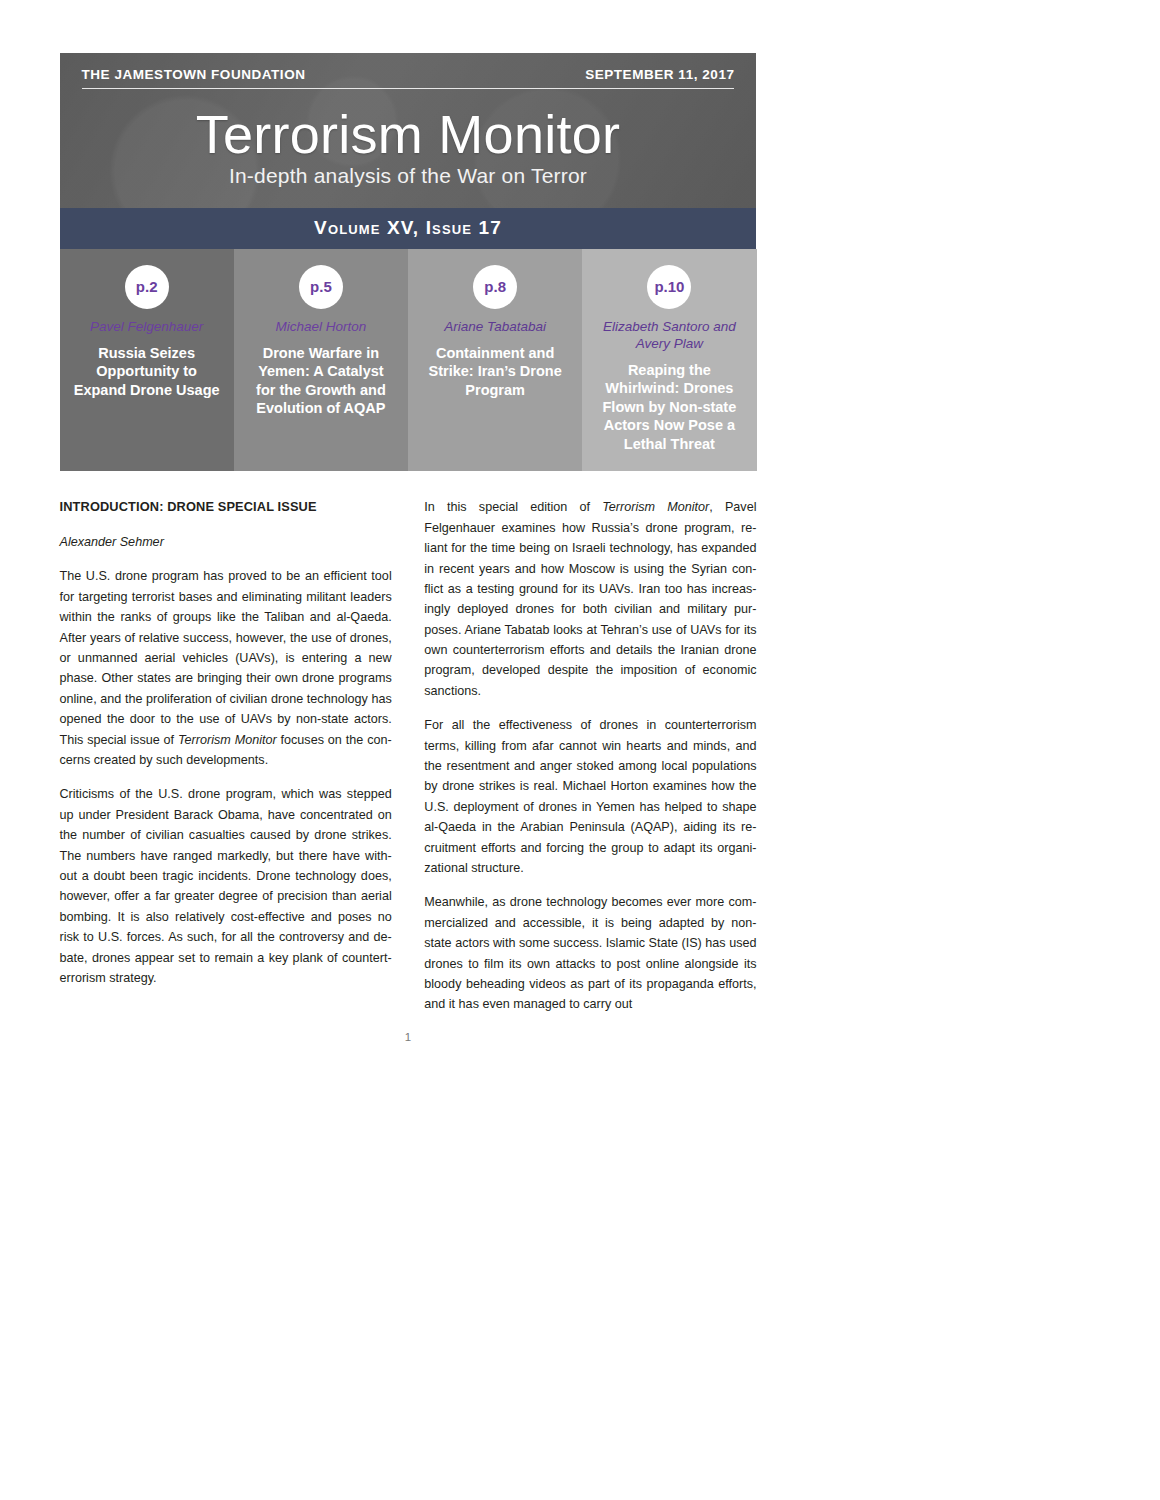The Jamestown Foundation
September 11, 2017
Terrorism Monitor
In-depth analysis of the War on Terror
Volume XV, Issue 17
p.2
Pavel Felgenhauer
Russia Seizes Opportunity to Expand Drone Usage
p.5
Michael Horton
Drone Warfare in Yemen: A Catalyst for the Growth and Evolution of AQAP
p.8
Ariane Tabatabai
Containment and Strike: Iran’s Drone Program
p.10
Elizabeth Santoro and Avery Plaw
Reaping the Whirlwind: Drones Flown by Non-state Actors Now Pose a Lethal Threat
Introduction: Drone Special Issue
Alexander Sehmer
The U.S. drone program has proved to be an efficient tool for targeting terrorist bases and eliminating militant leaders within the ranks of groups like the Taliban and al-Qaeda. After years of relative success, however, the use of drones, or unmanned aerial vehicles (UAVs), is entering a new phase. Other states are bringing their own drone programs online, and the proliferation of civilian drone technology has opened the door to the use of UAVs by non-state actors. This special issue of Terrorism Monitor focuses on the concerns created by such developments.
Criticisms of the U.S. drone program, which was stepped up under President Barack Obama, have concentrated on the number of civilian casualties caused by drone strikes. The numbers have ranged markedly, but there have without a doubt been tragic incidents. Drone technology does, however, offer a far greater degree of precision than aerial bombing. It is also relatively cost-effective and poses no risk to U.S. forces. As such, for all the controversy and debate, drones appear set to remain a key plank of counterterrorism strategy.
In this special edition of Terrorism Monitor, Pavel Felgenhauer examines how Russia’s drone program, reliant for the time being on Israeli technology, has expanded in recent years and how Moscow is using the Syrian conflict as a testing ground for its UAVs. Iran too has increasingly deployed drones for both civilian and military purposes. Ariane Tabatab looks at Tehran’s use of UAVs for its own counterterrorism efforts and details the Iranian drone program, developed despite the imposition of economic sanctions.
For all the effectiveness of drones in counterterrorism terms, killing from afar cannot win hearts and minds, and the resentment and anger stoked among local populations by drone strikes is real. Michael Horton examines how the U.S. deployment of drones in Yemen has helped to shape al-Qaeda in the Arabian Peninsula (AQAP), aiding its recruitment efforts and forcing the group to adapt its organizational structure.
Meanwhile, as drone technology becomes ever more commercialized and accessible, it is being adapted by non-state actors with some success. Islamic State (IS) has used drones to film its own attacks to post online alongside its bloody beheading videos as part of its propaganda efforts, and it has even managed to carry out
1